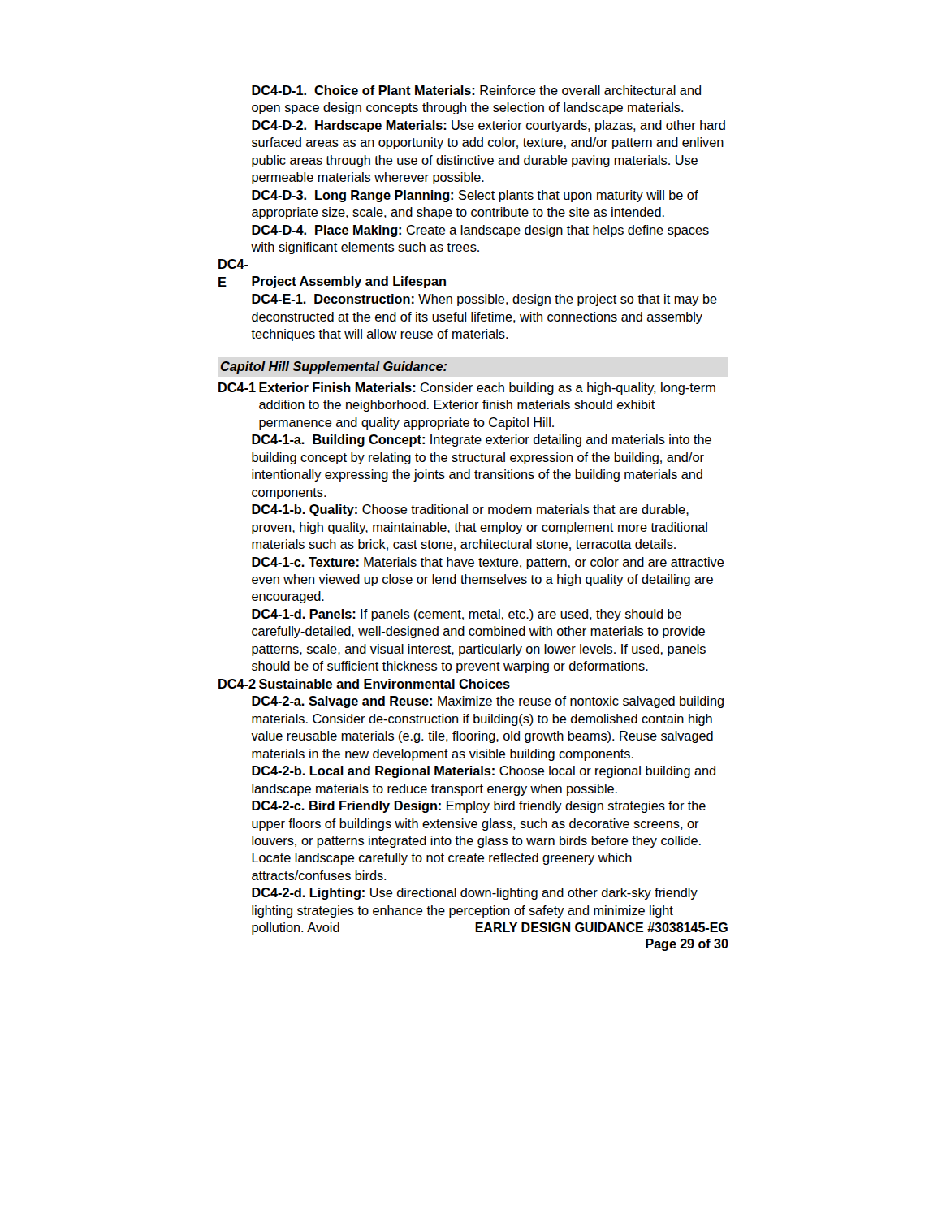DC4-D-1. Choice of Plant Materials: Reinforce the overall architectural and open space design concepts through the selection of landscape materials.
DC4-D-2. Hardscape Materials: Use exterior courtyards, plazas, and other hard surfaced areas as an opportunity to add color, texture, and/or pattern and enliven public areas through the use of distinctive and durable paving materials. Use permeable materials wherever possible.
DC4-D-3. Long Range Planning: Select plants that upon maturity will be of appropriate size, scale, and shape to contribute to the site as intended.
DC4-D-4. Place Making: Create a landscape design that helps define spaces with significant elements such as trees.
DC4-E Project Assembly and Lifespan
DC4-E-1. Deconstruction: When possible, design the project so that it may be deconstructed at the end of its useful lifetime, with connections and assembly techniques that will allow reuse of materials.
Capitol Hill Supplemental Guidance:
DC4-1 Exterior Finish Materials: Consider each building as a high-quality, long-term addition to the neighborhood. Exterior finish materials should exhibit permanence and quality appropriate to Capitol Hill.
DC4-1-a. Building Concept: Integrate exterior detailing and materials into the building concept by relating to the structural expression of the building, and/or intentionally expressing the joints and transitions of the building materials and components.
DC4-1-b. Quality: Choose traditional or modern materials that are durable, proven, high quality, maintainable, that employ or complement more traditional materials such as brick, cast stone, architectural stone, terracotta details.
DC4-1-c. Texture: Materials that have texture, pattern, or color and are attractive even when viewed up close or lend themselves to a high quality of detailing are encouraged.
DC4-1-d. Panels: If panels (cement, metal, etc.) are used, they should be carefully-detailed, well-designed and combined with other materials to provide patterns, scale, and visual interest, particularly on lower levels. If used, panels should be of sufficient thickness to prevent warping or deformations.
DC4-2 Sustainable and Environmental Choices
DC4-2-a. Salvage and Reuse: Maximize the reuse of nontoxic salvaged building materials. Consider de-construction if building(s) to be demolished contain high value reusable materials (e.g. tile, flooring, old growth beams). Reuse salvaged materials in the new development as visible building components.
DC4-2-b. Local and Regional Materials: Choose local or regional building and landscape materials to reduce transport energy when possible.
DC4-2-c. Bird Friendly Design: Employ bird friendly design strategies for the upper floors of buildings with extensive glass, such as decorative screens, or louvers, or patterns integrated into the glass to warn birds before they collide. Locate landscape carefully to not create reflected greenery which attracts/confuses birds.
DC4-2-d. Lighting: Use directional down-lighting and other dark-sky friendly lighting strategies to enhance the perception of safety and minimize light pollution. Avoid
EARLY DESIGN GUIDANCE #3038145-EG
Page 29 of 30